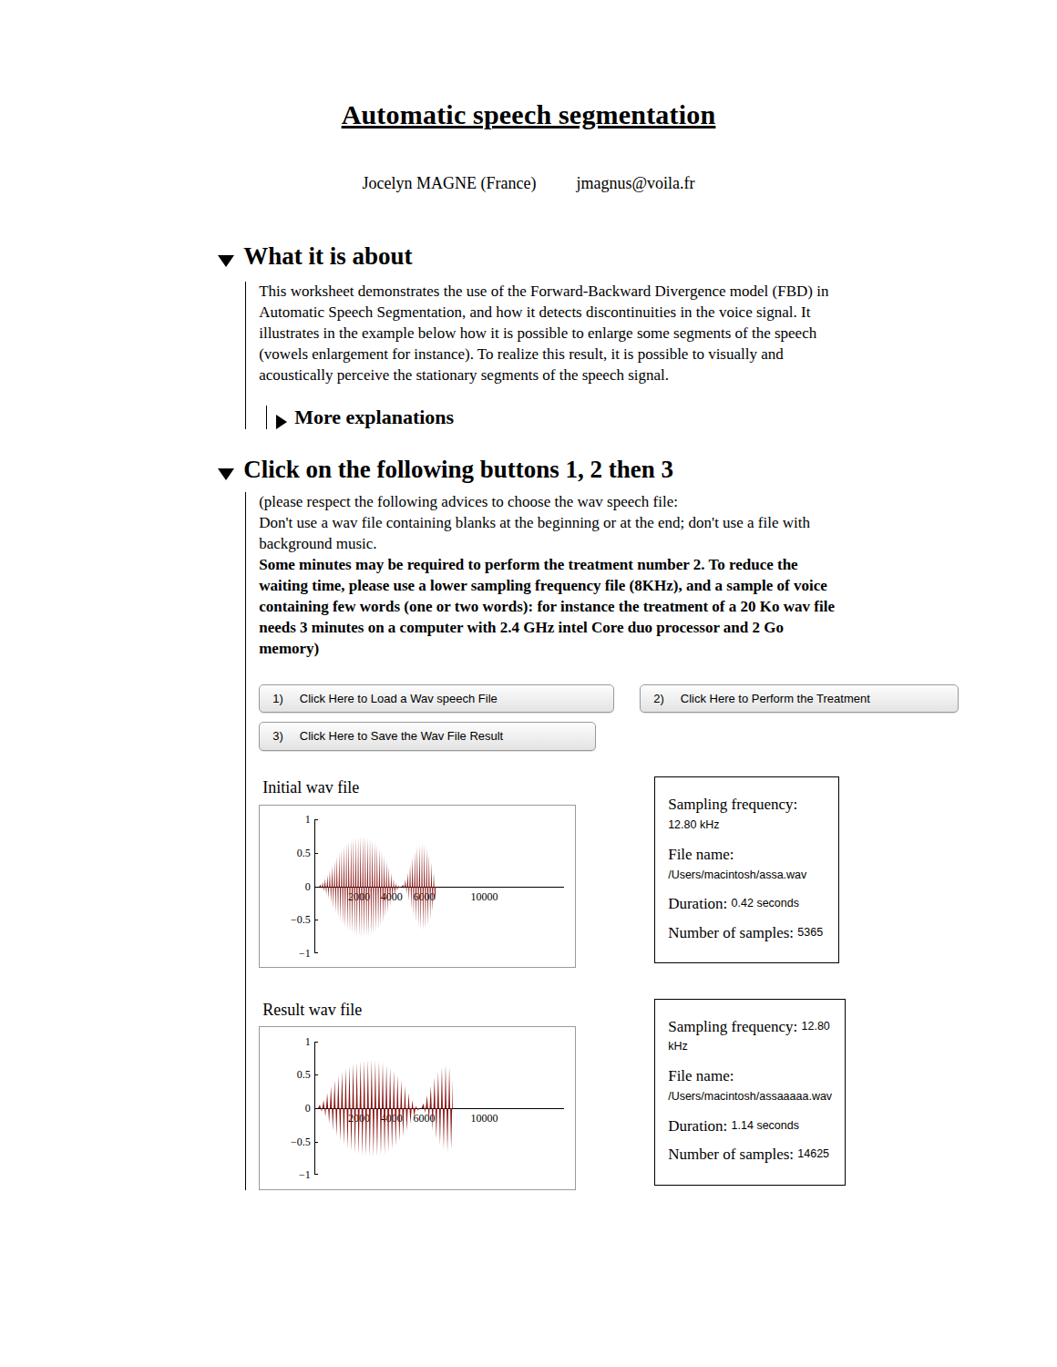Automatic speech segmentation
Jocelyn MAGNE (France) jmagnus@voila.fr
What it is about
This worksheet demonstrates the use of the Forward-Backward Divergence model (FBD) in Automatic Speech Segmentation, and how it detects discontinuities in the voice signal. It illustrates in the example below how it is possible to enlarge some segments of the speech (vowels enlargement for instance). To realize this result, it is possible to visually and acoustically perceive the stationary segments of the speech signal.
More explanations
Click on the following buttons 1, 2 then 3
(please respect the following advices to choose the wav speech file:
Don't use a wav file containing blanks at the beginning or at the end; don't use a file with background music.
Some minutes may be required to perform the treatment number 2. To reduce the waiting time, please use a lower sampling frequency file (8KHz), and a sample of voice containing few words (one or two words): for instance the treatment of a 20 Ko wav file needs 3 minutes on a computer with 2.4 GHz intel Core duo processor and 2 Go memory)
1) Click Here to Load a Wav speech File
2) Click Here to Perform the Treatment
3) Click Here to Save the Wav File Result
Initial wav file
1
0.5
0
−0.5
−1
2000
4000
6000
10000
Sampling frequency: 12.80 kHz
File name: /Users/macintosh/assa.wav
Duration: 0.42 seconds
Number of samples: 5365
Result wav file
1
0.5
0
−0.5
−1
2000
4000
6000
10000
Sampling frequency: 12.80 kHz
File name: /Users/macintosh/assaaaaa.wav
Duration: 1.14 seconds
Number of samples: 14625